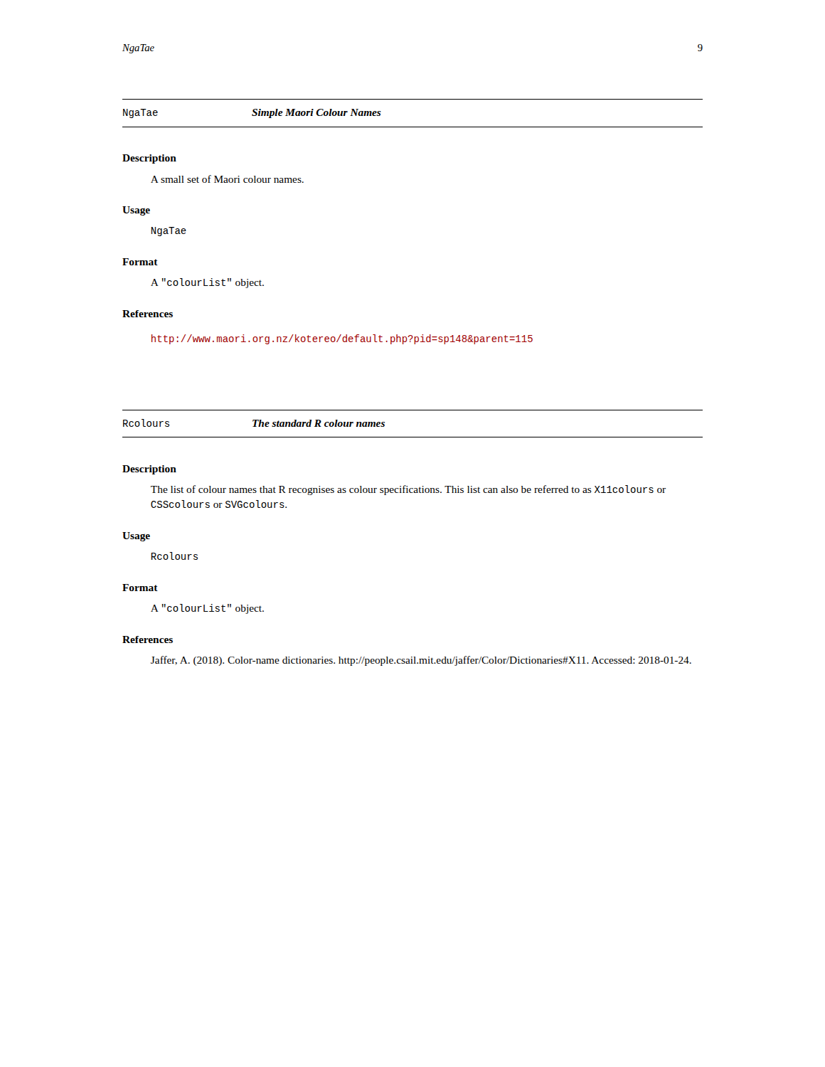NgaTae 9
NgaTae Simple Maori Colour Names
Description
A small set of Maori colour names.
Usage
NgaTae
Format
A "colourList" object.
References
http://www.maori.org.nz/kotereo/default.php?pid=sp148&parent=115
Rcolours The standard R colour names
Description
The list of colour names that R recognises as colour specifications. This list can also be referred to as X11colours or CSScolours or SVGcolours.
Usage
Rcolours
Format
A "colourList" object.
References
Jaffer, A. (2018). Color-name dictionaries. http://people.csail.mit.edu/jaffer/Color/Dictionaries#X11. Accessed: 2018-01-24.